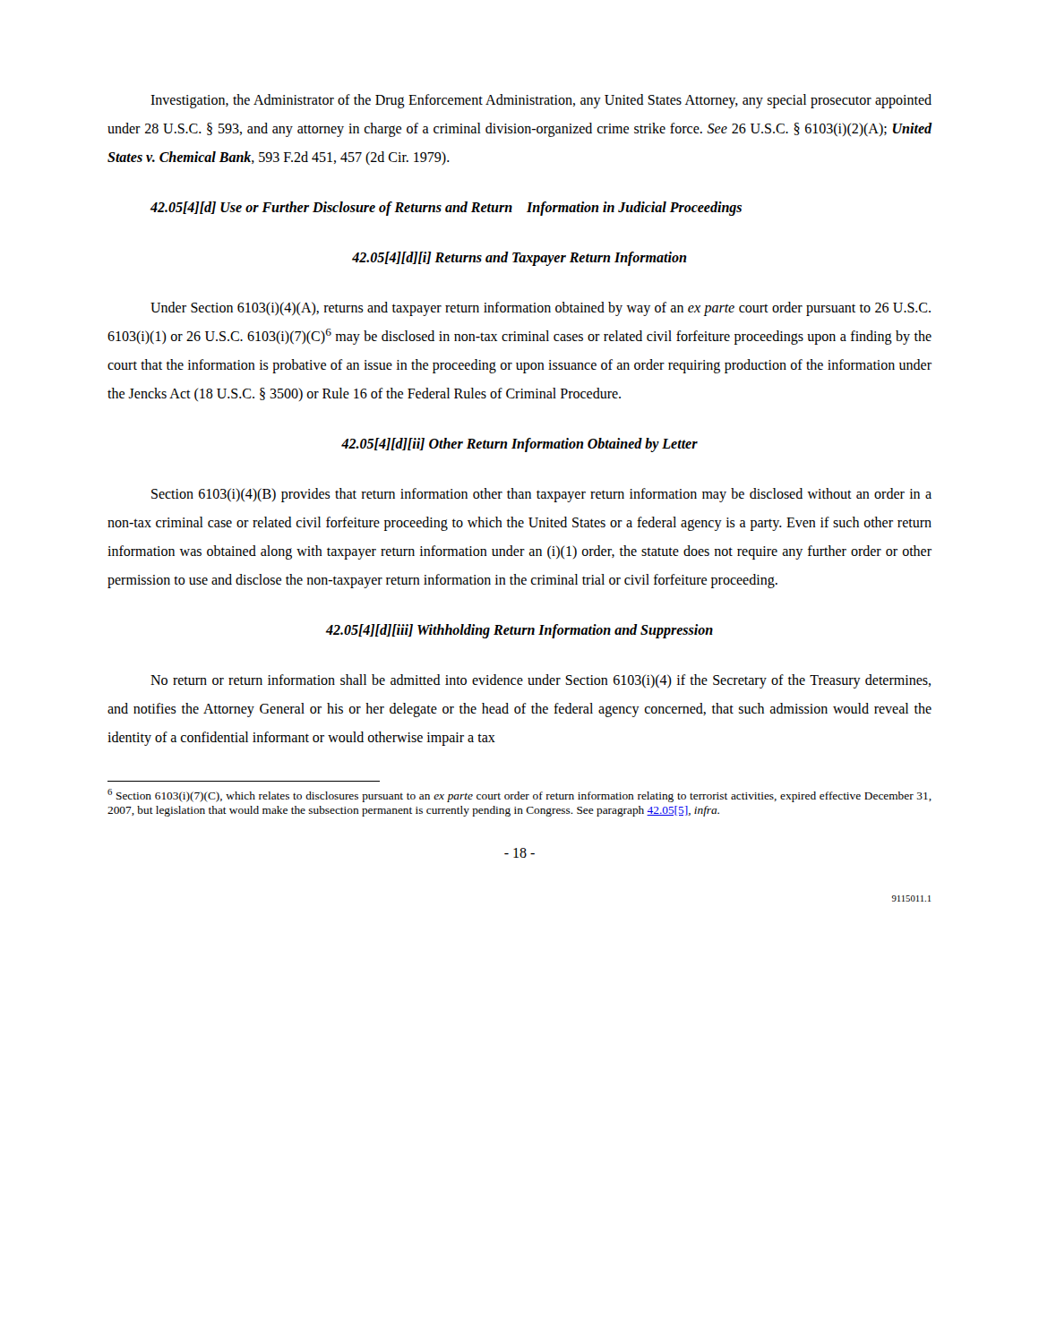Investigation, the Administrator of the Drug Enforcement Administration, any United States Attorney, any special prosecutor appointed under 28 U.S.C. § 593, and any attorney in charge of a criminal division-organized crime strike force. See 26 U.S.C. § 6103(i)(2)(A); United States v. Chemical Bank, 593 F.2d 451, 457 (2d Cir. 1979).
42.05[4][d] Use or Further Disclosure of Returns and Return Information in Judicial Proceedings
42.05[4][d][i] Returns and Taxpayer Return Information
Under Section 6103(i)(4)(A), returns and taxpayer return information obtained by way of an ex parte court order pursuant to 26 U.S.C. 6103(i)(1) or 26 U.S.C. 6103(i)(7)(C)6 may be disclosed in non-tax criminal cases or related civil forfeiture proceedings upon a finding by the court that the information is probative of an issue in the proceeding or upon issuance of an order requiring production of the information under the Jencks Act (18 U.S.C. § 3500) or Rule 16 of the Federal Rules of Criminal Procedure.
42.05[4][d][ii] Other Return Information Obtained by Letter
Section 6103(i)(4)(B) provides that return information other than taxpayer return information may be disclosed without an order in a non-tax criminal case or related civil forfeiture proceeding to which the United States or a federal agency is a party. Even if such other return information was obtained along with taxpayer return information under an (i)(1) order, the statute does not require any further order or other permission to use and disclose the non-taxpayer return information in the criminal trial or civil forfeiture proceeding.
42.05[4][d][iii] Withholding Return Information and Suppression
No return or return information shall be admitted into evidence under Section 6103(i)(4) if the Secretary of the Treasury determines, and notifies the Attorney General or his or her delegate or the head of the federal agency concerned, that such admission would reveal the identity of a confidential informant or would otherwise impair a tax
6 Section 6103(i)(7)(C), which relates to disclosures pursuant to an ex parte court order of return information relating to terrorist activities, expired effective December 31, 2007, but legislation that would make the subsection permanent is currently pending in Congress. See paragraph 42.05[5], infra.
- 18 -
9115011.1